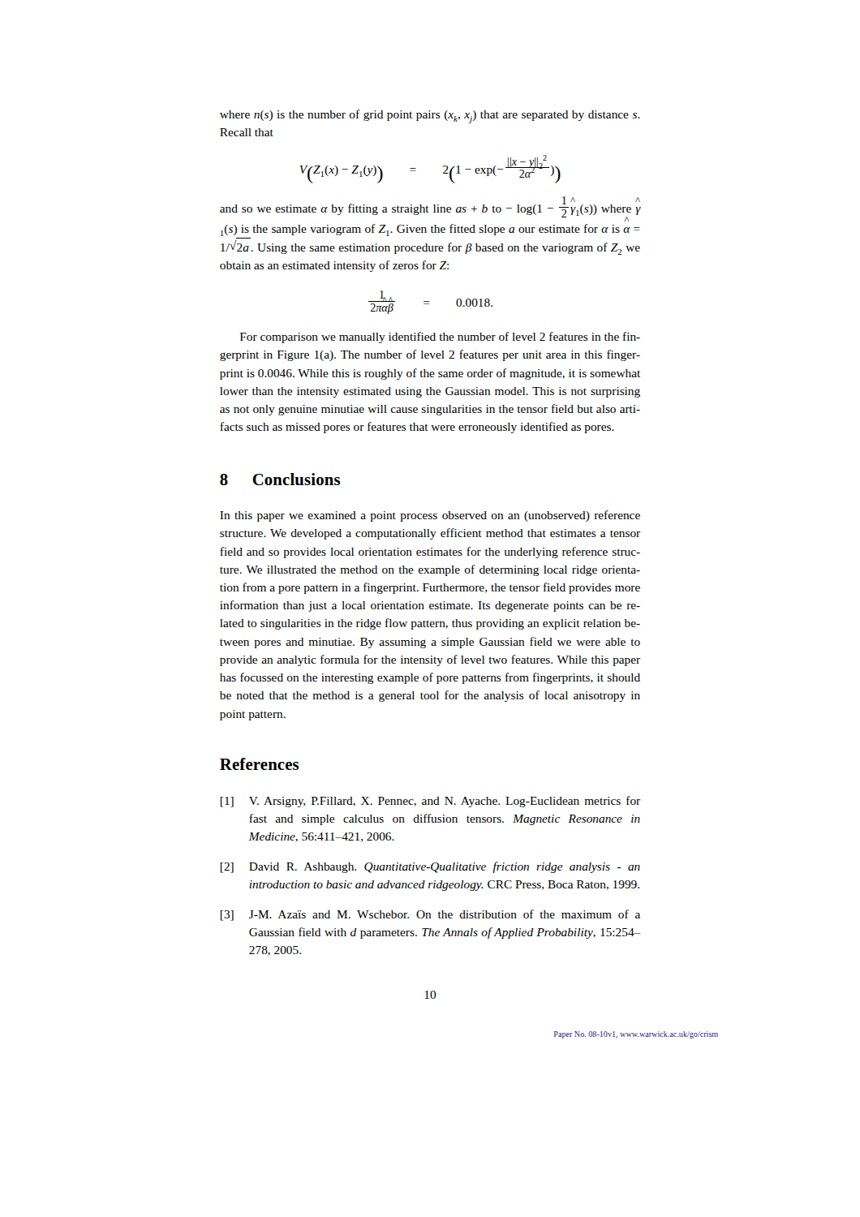where n(s) is the number of grid point pairs (xk, xj) that are separated by distance s. Recall that
V(Z1(x) − Z1(y)) = 2(1 − exp(−||x − y||222α2))
and so we estimate α by fitting a straight line as + b to − log(1 − 12^γ1(s)) where ^γ1(s) is the sample variogram of Z1. Given the fitted slope a our estimate for α is ^α = 1/2a. Using the same estimation procedure for β based on the variogram of Z2 we obtain as an estimated intensity of zeros for Z:
12π^α^β = 0.0018.
For comparison we manually identified the number of level 2 features in the fingerprint in Figure 1(a). The number of level 2 features per unit area in this fingerprint is 0.0046. While this is roughly of the same order of magnitude, it is somewhat lower than the intensity estimated using the Gaussian model. This is not surprising as not only genuine minutiae will cause singularities in the tensor field but also artifacts such as missed pores or features that were erroneously identified as pores.
8 Conclusions
In this paper we examined a point process observed on an (unobserved) reference structure. We developed a computationally efficient method that estimates a tensor field and so provides local orientation estimates for the underlying reference structure. We illustrated the method on the example of determining local ridge orientation from a pore pattern in a fingerprint. Furthermore, the tensor field provides more information than just a local orientation estimate. Its degenerate points can be related to singularities in the ridge flow pattern, thus providing an explicit relation between pores and minutiae. By assuming a simple Gaussian field we were able to provide an analytic formula for the intensity of level two features. While this paper has focussed on the interesting example of pore patterns from fingerprints, it should be noted that the method is a general tool for the analysis of local anisotropy in point pattern.
References
[1] V. Arsigny, P.Fillard, X. Pennec, and N. Ayache. Log-Euclidean metrics for fast and simple calculus on diffusion tensors. Magnetic Resonance in Medicine, 56:411–421, 2006.
[2] David R. Ashbaugh. Quantitative-Qualitative friction ridge analysis - an introduction to basic and advanced ridgeology. CRC Press, Boca Raton, 1999.
[3] J-M. Azaïs and M. Wschebor. On the distribution of the maximum of a Gaussian field with d parameters. The Annals of Applied Probability, 15:254–278, 2005.
10
Paper No. 08-10v1, www.warwick.ac.uk/go/crism